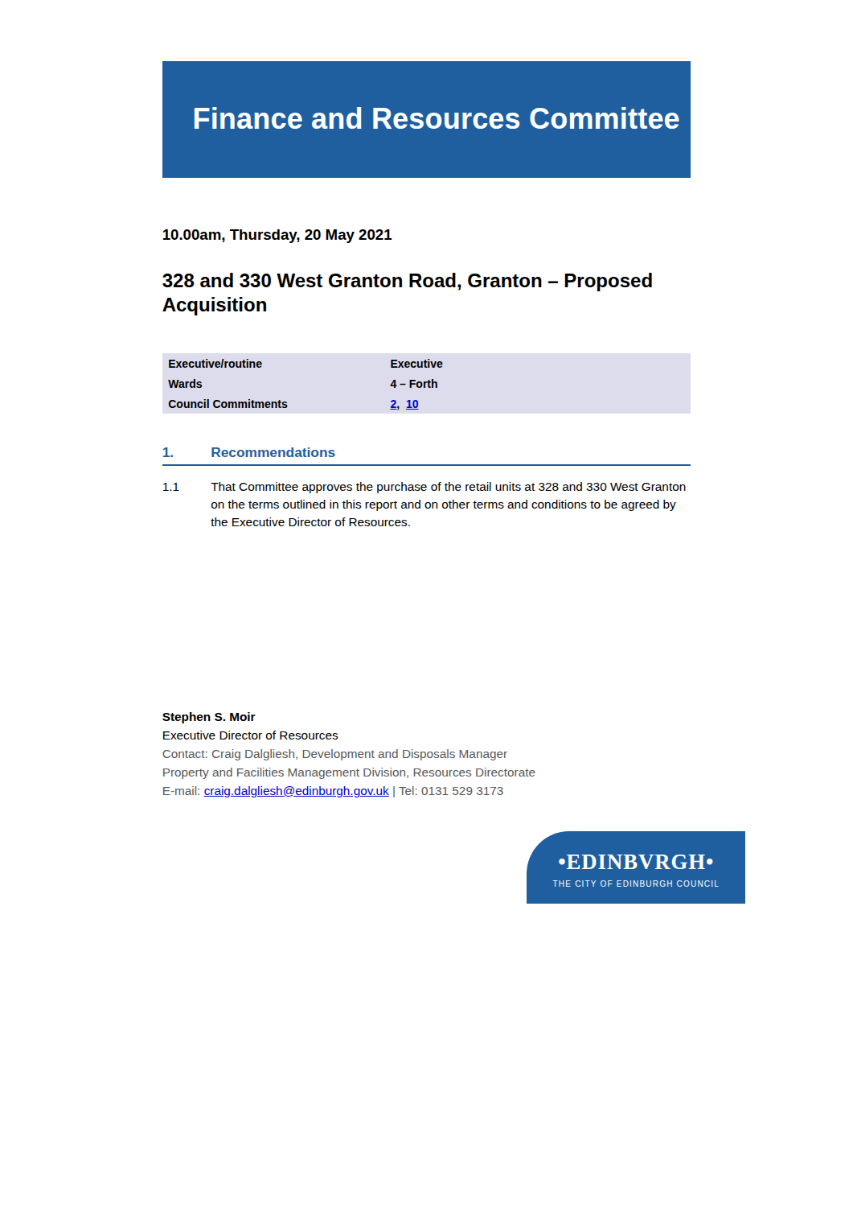Finance and Resources Committee
10.00am, Thursday, 20 May 2021
328 and 330 West Granton Road, Granton – Proposed Acquisition
| Executive/routine | Executive |
| Wards | 4 – Forth |
| Council Commitments | 2 , 10 |
1. Recommendations
1.1 That Committee approves the purchase of the retail units at 328 and 330 West Granton on the terms outlined in this report and on other terms and conditions to be agreed by the Executive Director of Resources.
Stephen S. Moir
Executive Director of Resources
Contact: Craig Dalgliesh, Development and Disposals Manager
Property and Facilities Management Division, Resources Directorate
E-mail: craig.dalgliesh@edinburgh.gov.uk | Tel: 0131 529 3173
•EDINBVRGH•
THE CITY OF EDINBURGH COUNCIL